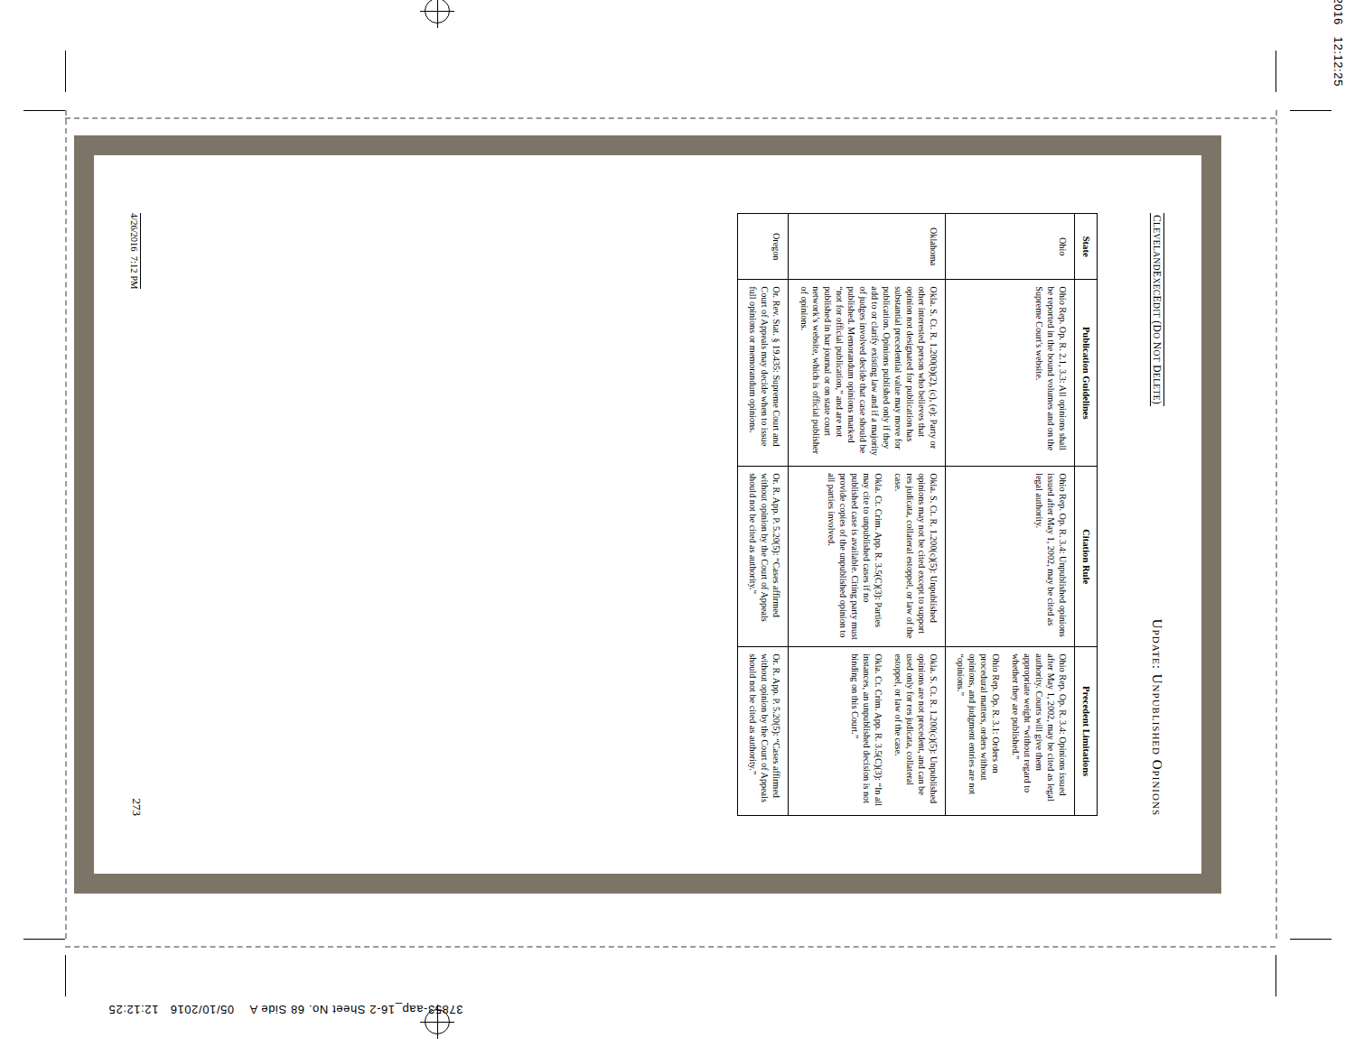37853-aap_16-2 Sheet No. 68 Side A 05/10/2016 12:12:25
37853-aap_16-2 Sheet No. 68 Side A 05/10/2016 12:12:25
CLEVELANDEXECEDIT (DO NOT DELETE)
Update: Unpublished Opinions
| State | Publication Guidelines | Citation Rule | Precedent Limitations |
| --- | --- | --- | --- |
| Ohio | Ohio Rep. Op. R. 2.1, 3.3: All opinions shall be reported in the bound volumes and on the Supreme Court's website. | Ohio Rep. Op. R. 3.4: Unpublished opinions issued after May 1, 2002, may be cited as legal authority. | Ohio Rep. Op. R. 3.4: Opinions issued after May 1, 2002, may be cited as legal authority. Courts will give them appropriate weight “without regard to whether they are published.” Ohio Rep. Op. R. 3.1: Orders on procedural matters, orders without opinions, and judgment entries are not “opinions.” |
| Oklahoma | Okla. S. Ct. R. 1.200(b)(2), (c), (e): Party or other interested person who believes that opinion not designated for publication has substantial precedential value may move for publication. Opinions published only if they add to or clarify existing law and if a majority of judges involved decide that case should be published. Memorandum opinions marked “not for official publication,” and are not published in bar journal or on state court network’s website, which is official publisher of opinions. | Okla. S. Ct. R. 1.200(c)(5): Unpublished opinions may not be cited except to support res judicata, collateral estoppel, or law of the case. Okla. Ct. Crim. App. R. 3.5(C)(3): Parties may cite to unpublished cases if no published case is available. Citing party must provide copies of the unpublished opinion to all parties involved. | Okla. S. Ct. R. 1.200(c)(5): Unpublished opinions are not precedent, and can be used only for res judicata, collateral estoppel, or law of the case. Okla. Ct. Crim. App. R. 3.5(C)(3): “In all instances, an unpublished decision is not binding on this Court.” |
| Oregon | Or. Rev. Stat. § 19.435: Supreme Court and Court of Appeals may decide when to issue full opinions or memorandum opinions. | Or. R. App. P. 5.20(5): “Cases affirmed without opinion by the Court of Appeals should not be cited as authority.” | Or. R. App. P. 5.20(5): “Cases affirmed without opinion by the Court of Appeals should not be cited as authority.” |
4/26/2016 7:12 PM
273